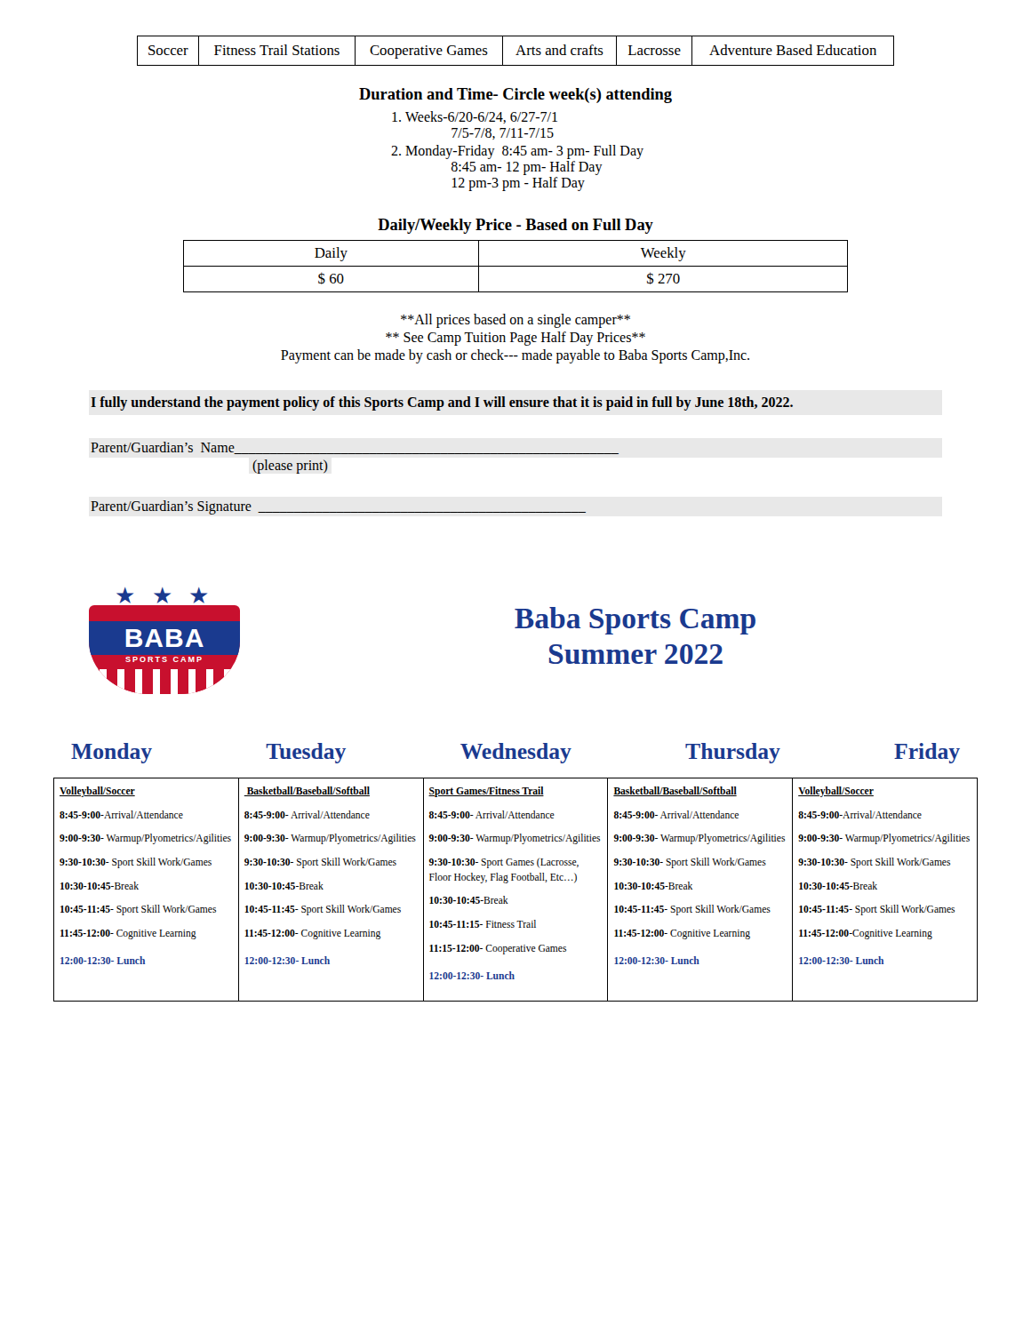| Soccer | Fitness Trail Stations | Cooperative Games | Arts and crafts | Lacrosse | Adventure Based Education |
Duration and Time- Circle week(s) attending
Weeks-6/20-6/24, 6/27-7/1 7/5-7/8, 7/11-7/15
Monday-Friday 8:45 am- 3 pm- Full Day 8:45 am- 12 pm- Half Day 12 pm-3 pm - Half Day
Daily/Weekly Price - Based on Full Day
| Daily | Weekly |
| $ 60 | $ 270 |
**All prices based on a single camper**
** See Camp Tuition Page Half Day Prices**
Payment can be made by cash or check--- made payable to Baba Sports Camp,Inc.
I fully understand the payment policy of this Sports Camp and I will ensure that it is paid in full by June 18th, 2022.
Parent/Guardian’s Name______________________________________________________
(please print)
Parent/Guardian’s Signature ______________________________________________
★ ★ ★
BABA
SPORTS CAMP
Baba Sports Camp
Summer 2022
Monday Tuesday Wednesday Thursday Friday
| Volleyball/Soccer 8:45-9:00 -Arrival/Attendance 9:00-9:30 - Warmup/Plyometrics/Agilities 9:30-10:30 - Sport Skill Work/Games 10:30-10:45 -Break 10:45-11:45 - Sport Skill Work/Games 11:45-12:00 - Cognitive Learning 12:00-12:30 - Lunch | Basketball/Baseball/Softball 8:45-9:00 - Arrival/Attendance 9:00-9:30 - Warmup/Plyometrics/Agilities 9:30-10:30 - Sport Skill Work/Games 10:30-10:45 -Break 10:45-11:45 - Sport Skill Work/Games 11:45-12:00 - Cognitive Learning 12:00-12:30 - Lunch | Sport Games/Fitness Trail 8:45-9:00 - Arrival/Attendance 9:00-9:30 - Warmup/Plyometrics/Agilities 9:30-10:30 - Sport Games (Lacrosse, Floor Hockey, Flag Football, Etc…) 10:30-10:45 -Break 10:45-11:15 - Fitness Trail 11:15-12:00 - Cooperative Games 12:00-12:30 - Lunch | Basketball/Baseball/Softball 8:45-9:00 - Arrival/Attendance 9:00-9:30 - Warmup/Plyometrics/Agilities 9:30-10:30 - Sport Skill Work/Games 10:30-10:45 -Break 10:45-11:45 - Sport Skill Work/Games 11:45-12:00 - Cognitive Learning 12:00-12:30 - Lunch | Volleyball/Soccer 8:45-9:00 -Arrival/Attendance 9:00-9:30 - Warmup/Plyometrics/Agilities 9:30-10:30 - Sport Skill Work/Games 10:30-10:45 -Break 10:45-11:45 - Sport Skill Work/Games 11:45-12:00 -Cognitive Learning 12:00-12:30 - Lunch |